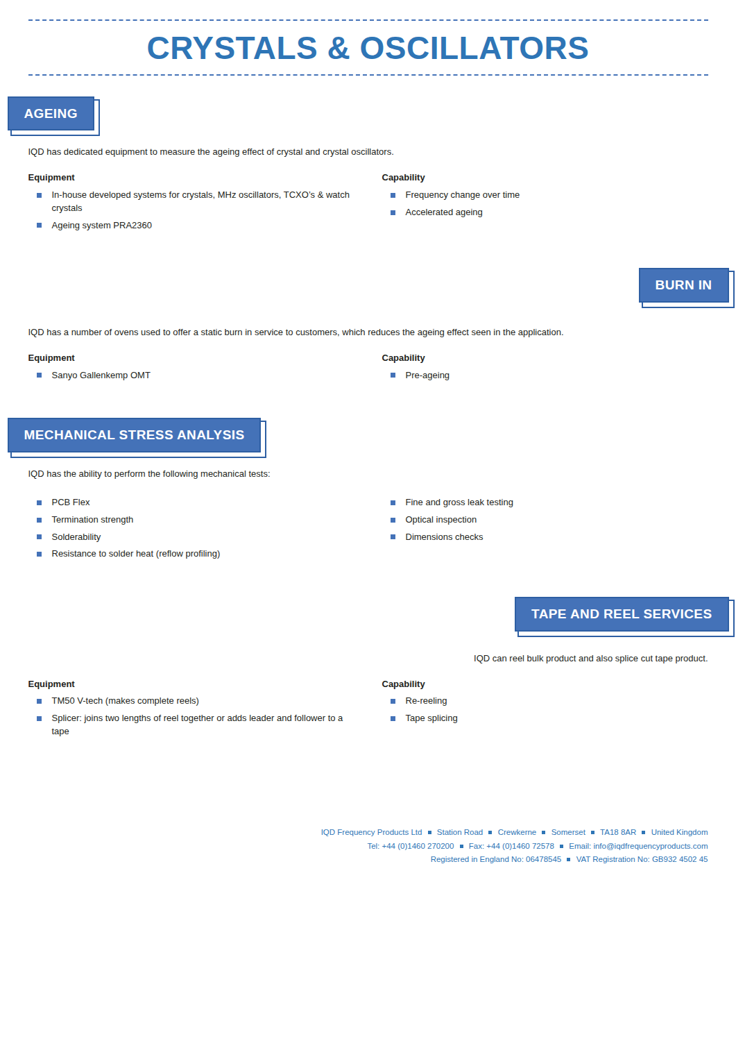CRYSTALS & OSCILLATORS
AGEING
IQD has dedicated equipment to measure the ageing effect of crystal and crystal oscillators.
Equipment
In-house developed systems for crystals, MHz oscillators, TCXO’s & watch crystals
Ageing system PRA2360
Capability
Frequency change over time
Accelerated ageing
BURN IN
IQD has a number of ovens used to offer a static burn in service to customers, which reduces the ageing effect seen in the application.
Equipment
Sanyo Gallenkemp OMT
Capability
Pre-ageing
MECHANICAL STRESS ANALYSIS
IQD has the ability to perform the following mechanical tests:
PCB Flex
Termination strength
Solderability
Resistance to solder heat (reflow profiling)
Fine and gross leak testing
Optical inspection
Dimensions checks
TAPE AND REEL SERVICES
IQD can reel bulk product and also splice cut tape product.
Equipment
TM50 V-tech (makes complete reels)
Splicer: joins two lengths of reel together or adds leader and follower to a tape
Capability
Re-reeling
Tape splicing
IQD Frequency Products Ltd Station Road Crewkerne Somerset TA18 8AR United Kingdom
Tel: +44 (0)1460 270200 Fax: +44 (0)1460 72578 Email: info@iqdfrequencyproducts.com
Registered in England No: 06478545 VAT Registration No: GB932 4502 45